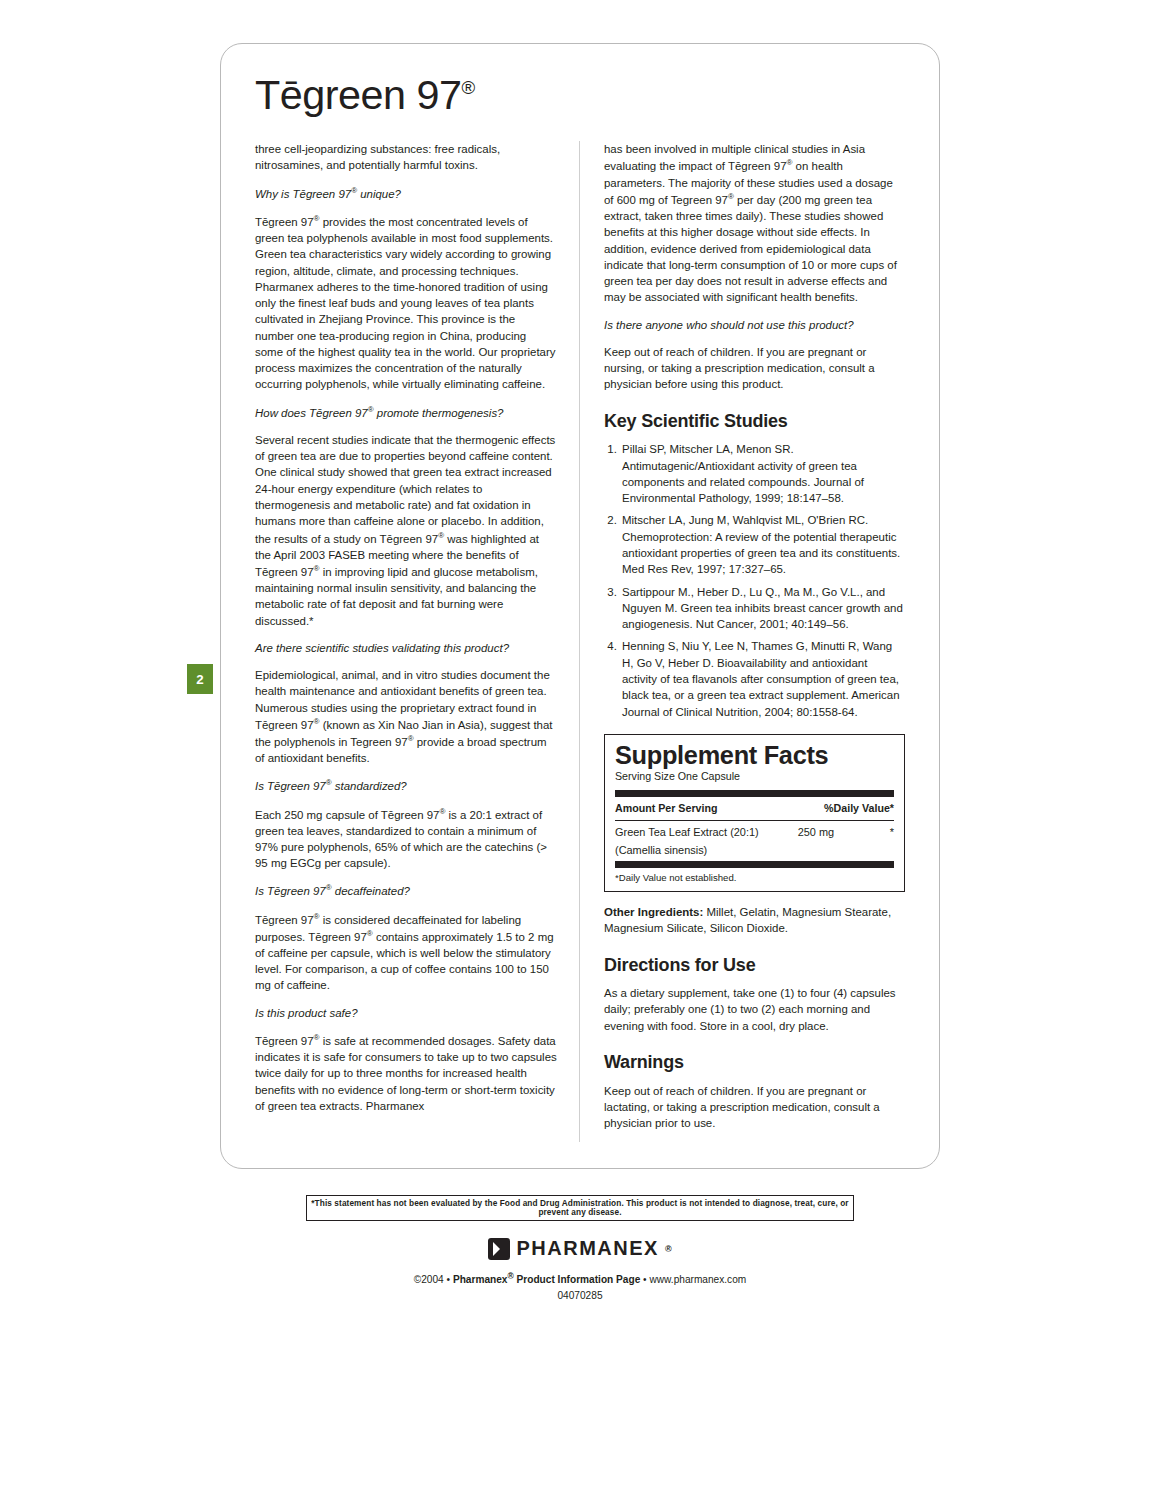2
Tēgreen 97®
three cell-jeopardizing substances: free radicals, nitrosamines, and potentially harmful toxins.
Why is Tēgreen 97® unique?
Tēgreen 97® provides the most concentrated levels of green tea polyphenols available in most food supplements. Green tea characteristics vary widely according to growing region, altitude, climate, and processing techniques. Pharmanex adheres to the time-honored tradition of using only the finest leaf buds and young leaves of tea plants cultivated in Zhejiang Province. This province is the number one tea-producing region in China, producing some of the highest quality tea in the world. Our proprietary process maximizes the concentration of the naturally occurring polyphenols, while virtually eliminating caffeine.
How does Tēgreen 97® promote thermogenesis?
Several recent studies indicate that the thermogenic effects of green tea are due to properties beyond caffeine content. One clinical study showed that green tea extract increased 24-hour energy expenditure (which relates to thermogenesis and metabolic rate) and fat oxidation in humans more than caffeine alone or placebo. In addition, the results of a study on Tēgreen 97® was highlighted at the April 2003 FASEB meeting where the benefits of Tēgreen 97® in improving lipid and glucose metabolism, maintaining normal insulin sensitivity, and balancing the metabolic rate of fat deposit and fat burning were discussed.*
Are there scientific studies validating this product?
Epidemiological, animal, and in vitro studies document the health maintenance and antioxidant benefits of green tea. Numerous studies using the proprietary extract found in Tēgreen 97® (known as Xin Nao Jian in Asia), suggest that the polyphenols in Tegreen 97® provide a broad spectrum of antioxidant benefits.
Is Tēgreen 97® standardized?
Each 250 mg capsule of Tēgreen 97® is a 20:1 extract of green tea leaves, standardized to contain a minimum of 97% pure polyphenols, 65% of which are the catechins (> 95 mg EGCg per capsule).
Is Tēgreen 97® decaffeinated?
Tēgreen 97® is considered decaffeinated for labeling purposes. Tēgreen 97® contains approximately 1.5 to 2 mg of caffeine per capsule, which is well below the stimulatory level. For comparison, a cup of coffee contains 100 to 150 mg of caffeine.
Is this product safe?
Tēgreen 97® is safe at recommended dosages. Safety data indicates it is safe for consumers to take up to two capsules twice daily for up to three months for increased health benefits with no evidence of long-term or short-term toxicity of green tea extracts. Pharmanex
has been involved in multiple clinical studies in Asia evaluating the impact of Tēgreen 97® on health parameters. The majority of these studies used a dosage of 600 mg of Tegreen 97® per day (200 mg green tea extract, taken three times daily). These studies showed benefits at this higher dosage without side effects. In addition, evidence derived from epidemiological data indicate that long-term consumption of 10 or more cups of green tea per day does not result in adverse effects and may be associated with significant health benefits.
Is there anyone who should not use this product?
Keep out of reach of children. If you are pregnant or nursing, or taking a prescription medication, consult a physician before using this product.
Key Scientific Studies
Pillai SP, Mitscher LA, Menon SR. Antimutagenic/Antioxidant activity of green tea components and related compounds. Journal of Environmental Pathology, 1999; 18:147–58.
Mitscher LA, Jung M, Wahlqvist ML, O'Brien RC. Chemoprotection: A review of the potential therapeutic antioxidant properties of green tea and its constituents. Med Res Rev, 1997; 17:327–65.
Sartippour M., Heber D., Lu Q., Ma M., Go V.L., and Nguyen M. Green tea inhibits breast cancer growth and angiogenesis. Nut Cancer, 2001; 40:149–56.
Henning S, Niu Y, Lee N, Thames G, Minutti R, Wang H, Go V, Heber D. Bioavailability and antioxidant activity of tea flavanols after consumption of green tea, black tea, or a green tea extract supplement. American Journal of Clinical Nutrition, 2004; 80:1558-64.
Supplement Facts
Serving Size One Capsule
| Amount Per Serving | %Daily Value* |
| --- | --- |
| Green Tea Leaf Extract (20:1) | 250 mg | * |
| (Camellia sinensis) | | |
*Daily Value not established.
Other Ingredients: Millet, Gelatin, Magnesium Stearate, Magnesium Silicate, Silicon Dioxide.
Directions for Use
As a dietary supplement, take one (1) to four (4) capsules daily; preferably one (1) to two (2) each morning and evening with food. Store in a cool, dry place.
Warnings
Keep out of reach of children. If you are pregnant or lactating, or taking a prescription medication, consult a physician prior to use.
*This statement has not been evaluated by the Food and Drug Administration. This product is not intended to diagnose, treat, cure, or prevent any disease.
PHARMANEX®
©2004 • Pharmanex® Product Information Page • www.pharmanex.com
04070285